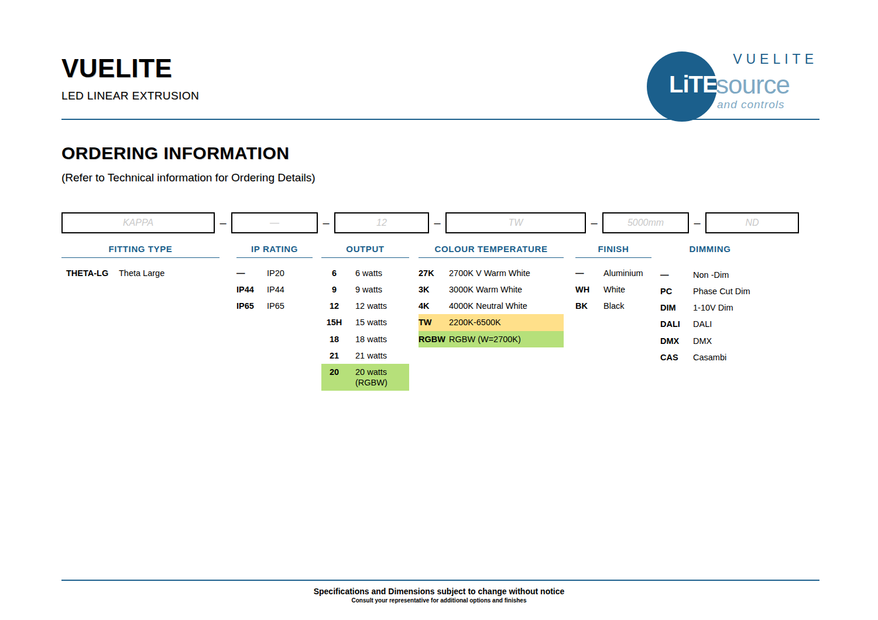VUELITE
LED LINEAR EXTRUSION
VUELITE
LiTE
source
and controls
ORDERING INFORMATION
(Refer to Technical information for Ordering Details)
KAPPA
–
—
–
12
–
TW
–
5000mm
–
ND
FITTING TYPE
| THETA-LG | Theta Large |
IP RATING
| — | IP20 |
| IP44 | IP44 |
| IP65 | IP65 |
OUTPUT
| 6 | 6 watts |
| 9 | 9 watts |
| 12 | 12 watts |
| 15H | 15 watts |
| 18 | 18 watts |
| 21 | 21 watts |
| 20 | 20 watts (RGBW) |
COLOUR TEMPERATURE
| 27K | 2700K V Warm White |
| 3K | 3000K Warm White |
| 4K | 4000K Neutral White |
| TW | 2200K-6500K |
| RGBW | RGBW (W=2700K) |
FINISH
| — | Aluminium |
| WH | White |
| BK | Black |
DIMMING
| — | Non -Dim |
| PC | Phase Cut Dim |
| DIM | 1-10V Dim |
| DALI | DALI |
| DMX | DMX |
| CAS | Casambi |
Specifications and Dimensions subject to change without notice
Consult your representative for additional options and finishes